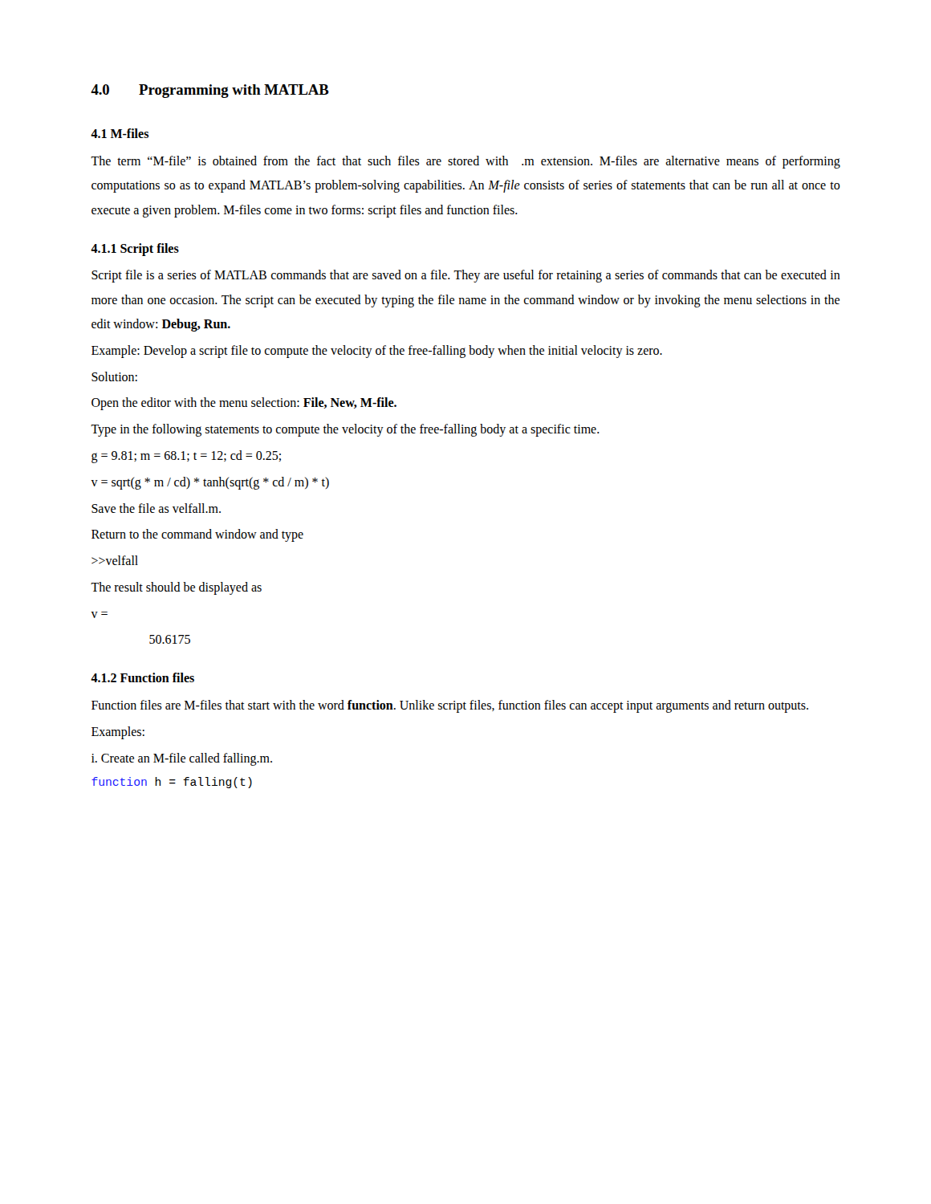4.0 Programming with MATLAB
4.1 M-files
The term “M-file” is obtained from the fact that such files are stored with .m extension. M-files are alternative means of performing computations so as to expand MATLAB’s problem-solving capabilities. An M-file consists of series of statements that can be run all at once to execute a given problem. M-files come in two forms: script files and function files.
4.1.1 Script files
Script file is a series of MATLAB commands that are saved on a file. They are useful for retaining a series of commands that can be executed in more than one occasion. The script can be executed by typing the file name in the command window or by invoking the menu selections in the edit window: Debug, Run.
Example: Develop a script file to compute the velocity of the free-falling body when the initial velocity is zero.
Solution:
Open the editor with the menu selection: File, New, M-file.
Type in the following statements to compute the velocity of the free-falling body at a specific time.
g = 9.81; m = 68.1; t = 12; cd = 0.25;
v = sqrt(g * m / cd) * tanh(sqrt(g * cd / m) * t)
Save the file as velfall.m.
Return to the command window and type
>>velfall
The result should be displayed as
v =
50.6175
4.1.2 Function files
Function files are M-files that start with the word function. Unlike script files, function files can accept input arguments and return outputs.
Examples:
i. Create an M-file called falling.m.
function h = falling(t)